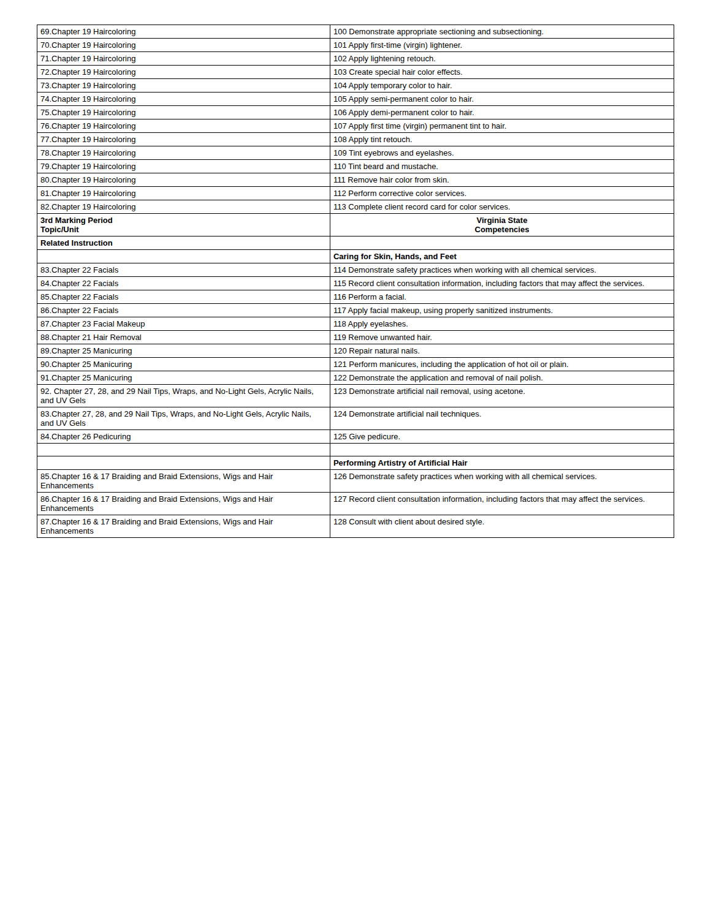| 69.Chapter 19 Haircoloring | 100 Demonstrate appropriate sectioning and subsectioning. |
| 70.Chapter 19 Haircoloring | 101 Apply first-time (virgin) lightener. |
| 71.Chapter 19 Haircoloring | 102 Apply lightening retouch. |
| 72.Chapter 19 Haircoloring | 103 Create special hair color effects. |
| 73.Chapter 19 Haircoloring | 104 Apply temporary color to hair. |
| 74.Chapter 19 Haircoloring | 105 Apply semi-permanent color to hair. |
| 75.Chapter 19 Haircoloring | 106 Apply demi-permanent color to hair. |
| 76.Chapter 19 Haircoloring | 107 Apply first time (virgin) permanent tint to hair. |
| 77.Chapter 19 Haircoloring | 108 Apply tint retouch. |
| 78.Chapter 19 Haircoloring | 109 Tint eyebrows and eyelashes. |
| 79.Chapter 19 Haircoloring | 110 Tint beard and mustache. |
| 80.Chapter 19 Haircoloring | 111 Remove hair color from skin. |
| 81.Chapter 19 Haircoloring | 112 Perform corrective color services. |
| 82.Chapter 19 Haircoloring | 113 Complete client record card for color services. |
| 3rd Marking Period Topic/Unit | Virginia State Competencies |
| Related Instruction | |
| | Caring for Skin, Hands, and Feet |
| 83.Chapter 22 Facials | 114 Demonstrate safety practices when working with all chemical services. |
| 84.Chapter 22 Facials | 115 Record client consultation information, including factors that may affect the services. |
| 85.Chapter 22 Facials | 116 Perform a facial. |
| 86.Chapter 22 Facials | 117 Apply facial makeup, using properly sanitized instruments. |
| 87.Chapter 23 Facial Makeup | 118 Apply eyelashes. |
| 88.Chapter 21 Hair Removal | 119 Remove unwanted hair. |
| 89.Chapter 25 Manicuring | 120 Repair natural nails. |
| 90.Chapter 25 Manicuring | 121 Perform manicures, including the application of hot oil or plain. |
| 91.Chapter 25 Manicuring | 122 Demonstrate the application and removal of nail polish. |
| 92. Chapter 27, 28, and 29 Nail Tips, Wraps, and No-Light Gels, Acrylic Nails, and UV Gels | 123 Demonstrate artificial nail removal, using acetone. |
| 83.Chapter 27, 28, and 29 Nail Tips, Wraps, and No-Light Gels, Acrylic Nails, and UV Gels | 124 Demonstrate artificial nail techniques. |
| 84.Chapter 26 Pedicuring | 125 Give pedicure. |
| | Performing Artistry of Artificial Hair |
| 85.Chapter 16 & 17 Braiding and Braid Extensions, Wigs and Hair Enhancements | 126 Demonstrate safety practices when working with all chemical services. |
| 86.Chapter 16 & 17 Braiding and Braid Extensions, Wigs and Hair Enhancements | 127 Record client consultation information, including factors that may affect the services. |
| 87.Chapter 16 & 17 Braiding and Braid Extensions, Wigs and Hair Enhancements | 128 Consult with client about desired style. |